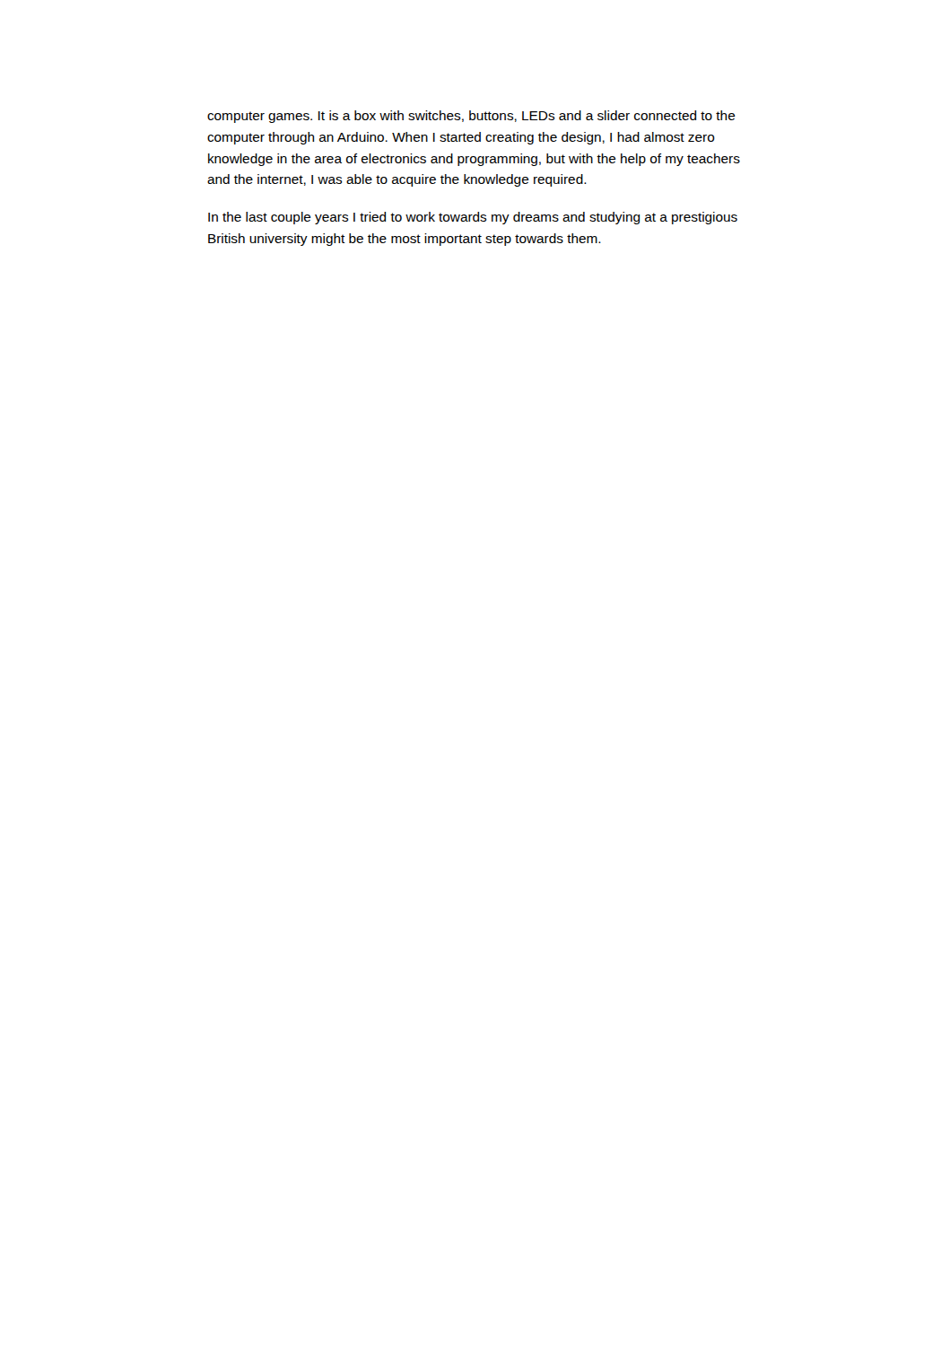computer games. It is a box with switches, buttons, LEDs and a slider connected to the computer through an Arduino. When I started creating the design, I had almost zero knowledge in the area of electronics and programming, but with the help of my teachers and the internet, I was able to acquire the knowledge required.
In the last couple years I tried to work towards my dreams and studying at a prestigious British university might be the most important step towards them.